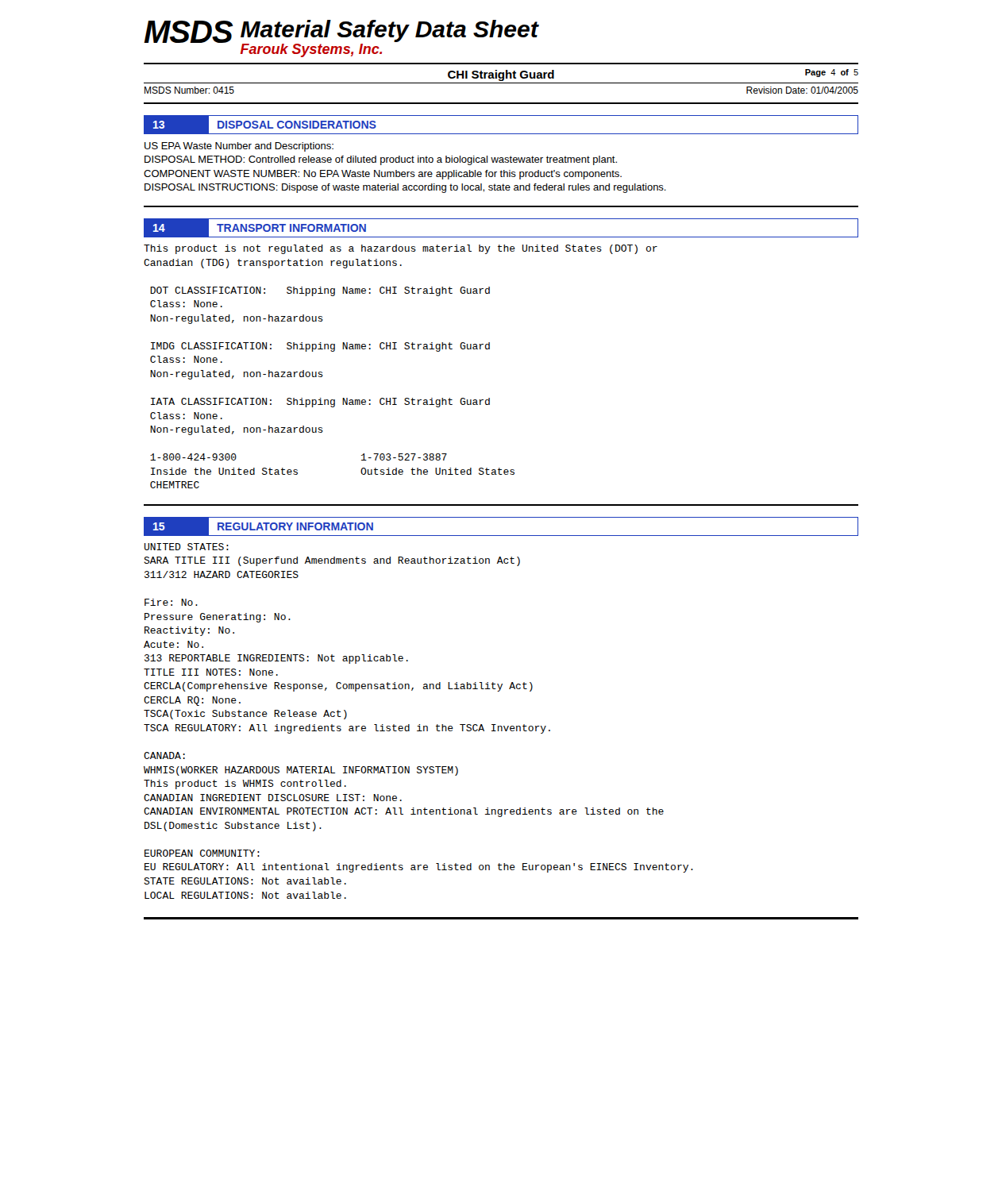MSDS
Material Safety Data Sheet
Farouk Systems, Inc.
CHI Straight Guard
Page 4 of 5
MSDS Number: 0415
Revision Date: 01/04/2005
13
DISPOSAL CONSIDERATIONS
US EPA Waste Number and Descriptions:
DISPOSAL METHOD: Controlled release of diluted product into a biological wastewater treatment plant.
COMPONENT WASTE NUMBER: No EPA Waste Numbers are applicable for this product's components.
DISPOSAL INSTRUCTIONS: Dispose of waste material according to local, state and federal rules and regulations.
14
TRANSPORT INFORMATION
This product is not regulated as a hazardous material by the United States (DOT) or Canadian (TDG) transportation regulations. DOT CLASSIFICATION: Shipping Name: CHI Straight Guard Class: None. Non-regulated, non-hazardous IMDG CLASSIFICATION: Shipping Name: CHI Straight Guard Class: None. Non-regulated, non-hazardous IATA CLASSIFICATION: Shipping Name: CHI Straight Guard Class: None. Non-regulated, non-hazardous 1-800-424-9300 1-703-527-3887 Inside the United States Outside the United States CHEMTREC
15
REGULATORY INFORMATION
UNITED STATES: SARA TITLE III (Superfund Amendments and Reauthorization Act) 311/312 HAZARD CATEGORIES Fire: No. Pressure Generating: No. Reactivity: No. Acute: No. 313 REPORTABLE INGREDIENTS: Not applicable. TITLE III NOTES: None. CERCLA(Comprehensive Response, Compensation, and Liability Act) CERCLA RQ: None. TSCA(Toxic Substance Release Act) TSCA REGULATORY: All ingredients are listed in the TSCA Inventory. CANADA: WHMIS(WORKER HAZARDOUS MATERIAL INFORMATION SYSTEM) This product is WHMIS controlled. CANADIAN INGREDIENT DISCLOSURE LIST: None. CANADIAN ENVIRONMENTAL PROTECTION ACT: All intentional ingredients are listed on the DSL(Domestic Substance List). EUROPEAN COMMUNITY: EU REGULATORY: All intentional ingredients are listed on the European's EINECS Inventory. STATE REGULATIONS: Not available. LOCAL REGULATIONS: Not available.